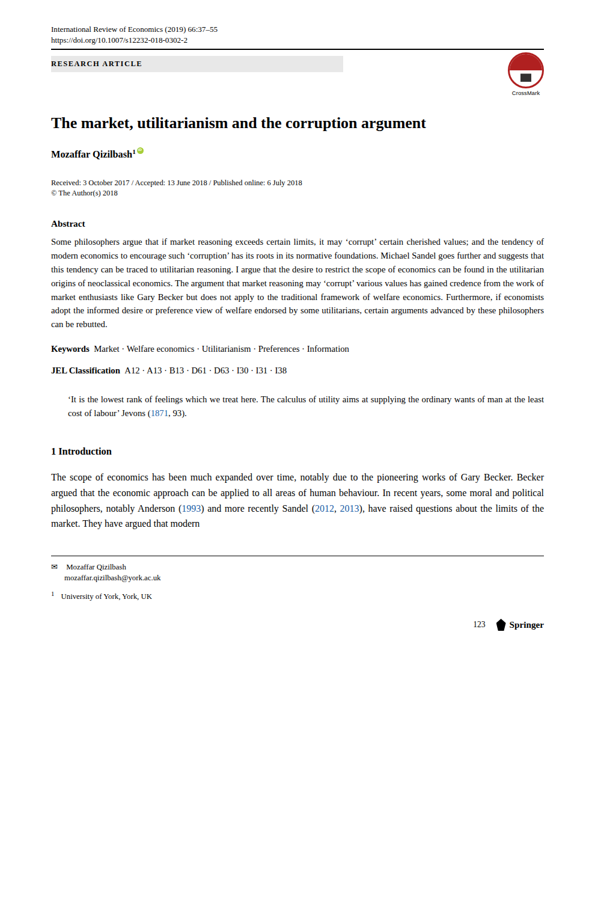International Review of Economics (2019) 66:37–55
https://doi.org/10.1007/s12232-018-0302-2
Research Article
CrossMark
The market, utilitarianism and the corruption argument
Mozaffar Qizilbash1
Received: 3 October 2017 / Accepted: 13 June 2018 / Published online: 6 July 2018
© The Author(s) 2018
Abstract
Some philosophers argue that if market reasoning exceeds certain limits, it may ‘corrupt’ certain cherished values; and the tendency of modern economics to encourage such ‘corruption’ has its roots in its normative foundations. Michael Sandel goes further and suggests that this tendency can be traced to utilitarian reasoning. I argue that the desire to restrict the scope of economics can be found in the utilitarian origins of neoclassical economics. The argument that market reasoning may ‘corrupt’ various values has gained credence from the work of market enthusiasts like Gary Becker but does not apply to the traditional framework of welfare economics. Furthermore, if economists adopt the informed desire or preference view of welfare endorsed by some utilitarians, certain arguments advanced by these philosophers can be rebutted.
Keywords Market · Welfare economics · Utilitarianism · Preferences · Information
JEL Classification A12 · A13 · B13 · D61 · D63 · I30 · I31 · I38
‘It is the lowest rank of feelings which we treat here. The calculus of utility aims at supplying the ordinary wants of man at the least cost of labour’ Jevons (1871, 93).
1 Introduction
The scope of economics has been much expanded over time, notably due to the pioneering works of Gary Becker. Becker argued that the economic approach can be applied to all areas of human behaviour. In recent years, some moral and political philosophers, notably Anderson (1993) and more recently Sandel (2012, 2013), have raised questions about the limits of the market. They have argued that modern
✉ Mozaffar Qizilbash
mozaffar.qizilbash@york.ac.uk
1 University of York, York, UK
123 Springer